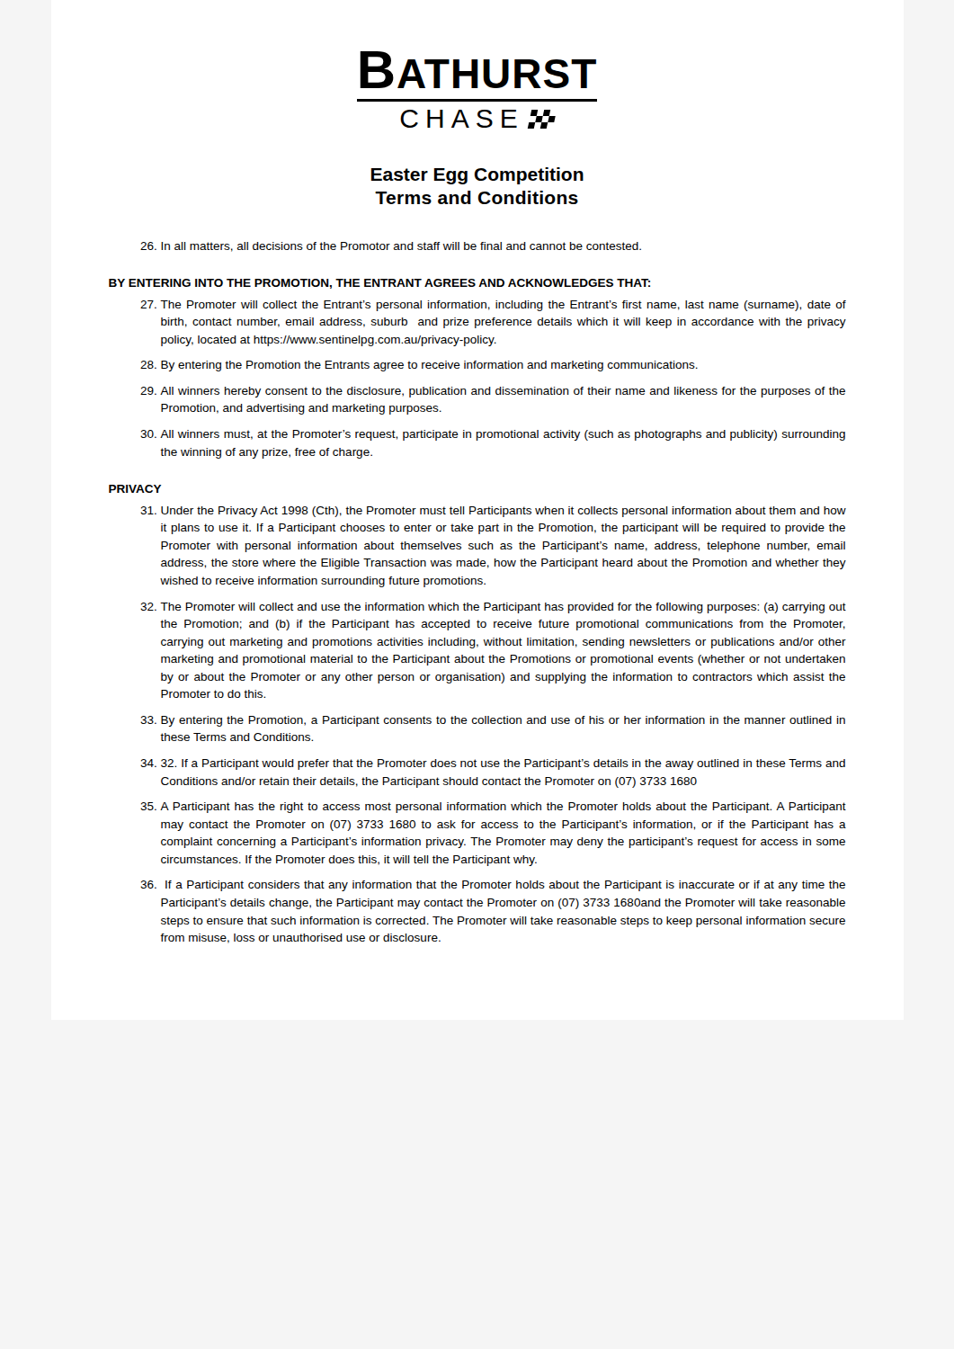BATHURST
CHASE
Easter Egg Competition Terms and Conditions
In all matters, all decisions of the Promotor and staff will be final and cannot be contested.
By entering into the promotion, the entrant agrees and acknowledges that:
The Promoter will collect the Entrant’s personal information, including the Entrant’s first name, last name (surname), date of birth, contact number, email address, suburb and prize preference details which it will keep in accordance with the privacy policy, located at https://www.sentinelpg.com.au/privacy-policy.
By entering the Promotion the Entrants agree to receive information and marketing communications.
All winners hereby consent to the disclosure, publication and dissemination of their name and likeness for the purposes of the Promotion, and advertising and marketing purposes.
All winners must, at the Promoter’s request, participate in promotional activity (such as photographs and publicity) surrounding the winning of any prize, free of charge.
Privacy
Under the Privacy Act 1998 (Cth), the Promoter must tell Participants when it collects personal information about them and how it plans to use it. If a Participant chooses to enter or take part in the Promotion, the participant will be required to provide the Promoter with personal information about themselves such as the Participant’s name, address, telephone number, email address, the store where the Eligible Transaction was made, how the Participant heard about the Promotion and whether they wished to receive information surrounding future promotions.
The Promoter will collect and use the information which the Participant has provided for the following purposes: (a) carrying out the Promotion; and (b) if the Participant has accepted to receive future promotional communications from the Promoter, carrying out marketing and promotions activities including, without limitation, sending newsletters or publications and/or other marketing and promotional material to the Participant about the Promotions or promotional events (whether or not undertaken by or about the Promoter or any other person or organisation) and supplying the information to contractors which assist the Promoter to do this.
By entering the Promotion, a Participant consents to the collection and use of his or her information in the manner outlined in these Terms and Conditions.
32. If a Participant would prefer that the Promoter does not use the Participant’s details in the away outlined in these Terms and Conditions and/or retain their details, the Participant should contact the Promoter on (07) 3733 1680
A Participant has the right to access most personal information which the Promoter holds about the Participant. A Participant may contact the Promoter on (07) 3733 1680 to ask for access to the Participant’s information, or if the Participant has a complaint concerning a Participant’s information privacy. The Promoter may deny the participant’s request for access in some circumstances. If the Promoter does this, it will tell the Participant why.
If a Participant considers that any information that the Promoter holds about the Participant is inaccurate or if at any time the Participant’s details change, the Participant may contact the Promoter on (07) 3733 1680and the Promoter will take reasonable steps to ensure that such information is corrected. The Promoter will take reasonable steps to keep personal information secure from misuse, loss or unauthorised use or disclosure.